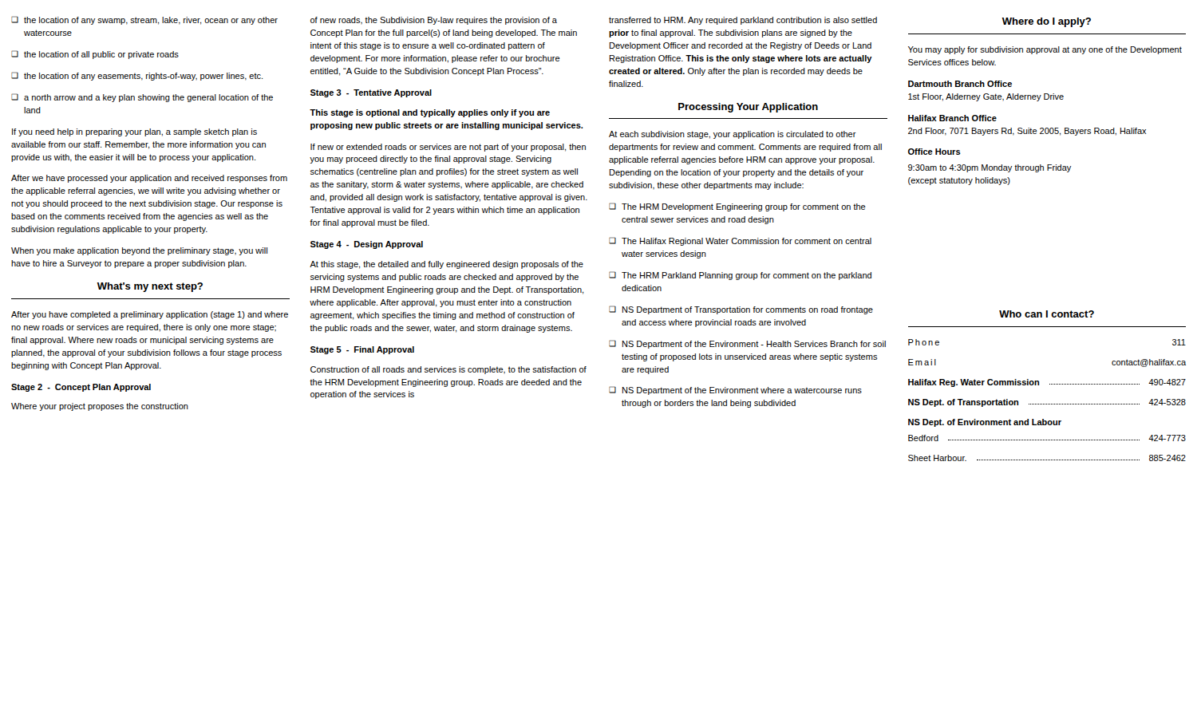the location of any swamp, stream, lake, river, ocean or any other watercourse
the location of all public or private roads
the location of any easements, rights-of-way, power lines, etc.
a north arrow and a key plan showing the general location of the land
If you need help in preparing your plan, a sample sketch plan is available from our staff. Remember, the more information you can provide us with, the easier it will be to process your application.
After we have processed your application and received responses from the applicable referral agencies, we will write you advising whether or not you should proceed to the next subdivision stage. Our response is based on the comments received from the agencies as well as the subdivision regulations applicable to your property.
When you make application beyond the preliminary stage, you will have to hire a Surveyor to prepare a proper subdivision plan.
What's my next step?
After you have completed a preliminary application (stage 1) and where no new roads or services are required, there is only one more stage; final approval. Where new roads or municipal servicing systems are planned, the approval of your subdivision follows a four stage process beginning with Concept Plan Approval.
Stage 2-Concept Plan Approval
Where your project proposes the construction
of new roads, the Subdivision By-law requires the provision of a Concept Plan for the full parcel(s) of land being developed. The main intent of this stage is to ensure a well co-ordinated pattern of development. For more information, please refer to our brochure entitled, “A Guide to the Subdivision Concept Plan Process”.
Stage 3-Tentative Approval
This stage is optional and typically applies only if you are proposing new public streets or are installing municipal services.
If new or extended roads or services are not part of your proposal, then you may proceed directly to the final approval stage. Servicing schematics (centreline plan and profiles) for the street system as well as the sanitary, storm & water systems, where applicable, are checked and, provided all design work is satisfactory, tentative approval is given. Tentative approval is valid for 2 years within which time an application for final approval must be filed.
Stage 4-Design Approval
At this stage, the detailed and fully engineered design proposals of the servicing systems and public roads are checked and approved by the HRM Development Engineering group and the Dept. of Transportation, where applicable. After approval, you must enter into a construction agreement, which specifies the timing and method of construction of the public roads and the sewer, water, and storm drainage systems.
Stage 5-Final Approval
Construction of all roads and services is complete, to the satisfaction of the HRM Development Engineering group. Roads are deeded and the operation of the services is
transferred to HRM. Any required parkland contribution is also settled prior to final approval. The subdivision plans are signed by the Development Officer and recorded at the Registry of Deeds or Land Registration Office. This is the only stage where lots are actually created or altered. Only after the plan is recorded may deeds be finalized.
Processing Your Application
At each subdivision stage, your application is circulated to other departments for review and comment. Comments are required from all applicable referral agencies before HRM can approve your proposal. Depending on the location of your property and the details of your subdivision, these other departments may include:
The HRM Development Engineering group for comment on the central sewer services and road design
The Halifax Regional Water Commission for comment on central water services design
The HRM Parkland Planning group for comment on the parkland dedication
NS Department of Transportation for comments on road frontage and access where provincial roads are involved
NS Department of the Environment - Health Services Branch for soil testing of proposed lots in unserviced areas where septic systems are required
NS Department of the Environment where a watercourse runs through or borders the land being subdivided
Where do I apply?
You may apply for subdivision approval at any one of the Development Services offices below.
Dartmouth Branch Office 1st Floor, Alderney Gate, Alderney Drive
Halifax Branch Office 2nd Floor, 7071 Bayers Rd, Suite 2005, Bayers Road, Halifax
Office Hours
9:30am to 4:30pm Monday through Friday
(except statutory holidays)
Who can I contact?
Phone 311
Email contact@halifax.ca
Halifax Reg. Water Commission 490-4827
NS Dept. of Transportation 424-5328
NS Dept. of Environment and Labour
Bedford 424-7773
Sheet Harbour. 885-2462